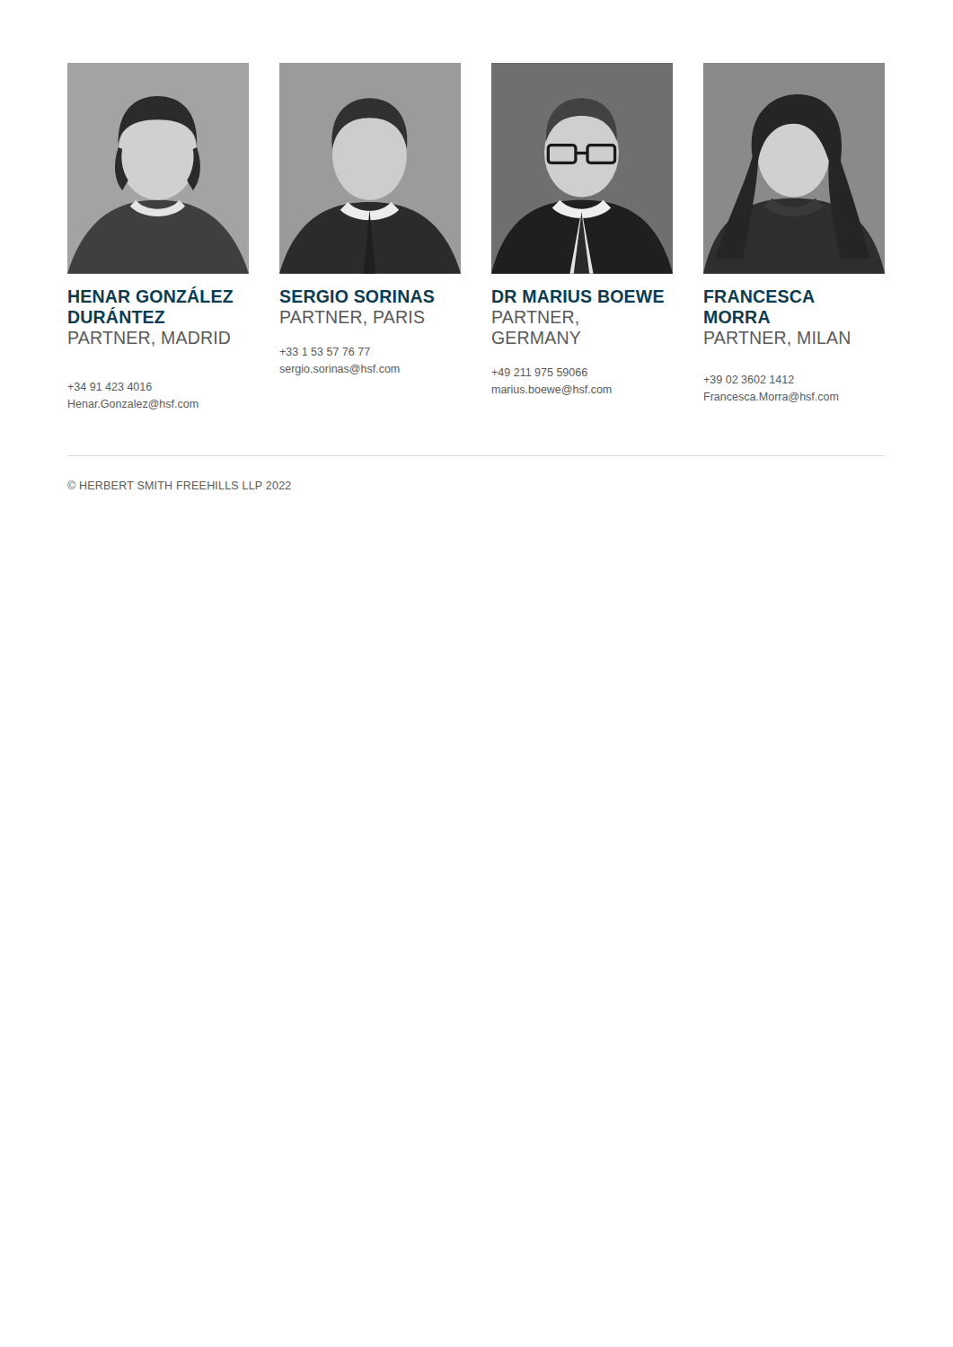Henar González
Durántez
Partner, Madrid
+34 91 423 4016
Henar.Gonzalez@hsf.com
Sergio Sorinas
Partner, Paris
+33 1 53 57 76 77
sergio.sorinas@hsf.com
Dr Marius Boewe
Partner, Germany
+49 211 975 59066
marius.boewe@hsf.com
Francesca
Morra
Partner, Milan
+39 02 3602 1412
Francesca.Morra@hsf.com
© HERBERT SMITH FREEHILLS LLP 2022